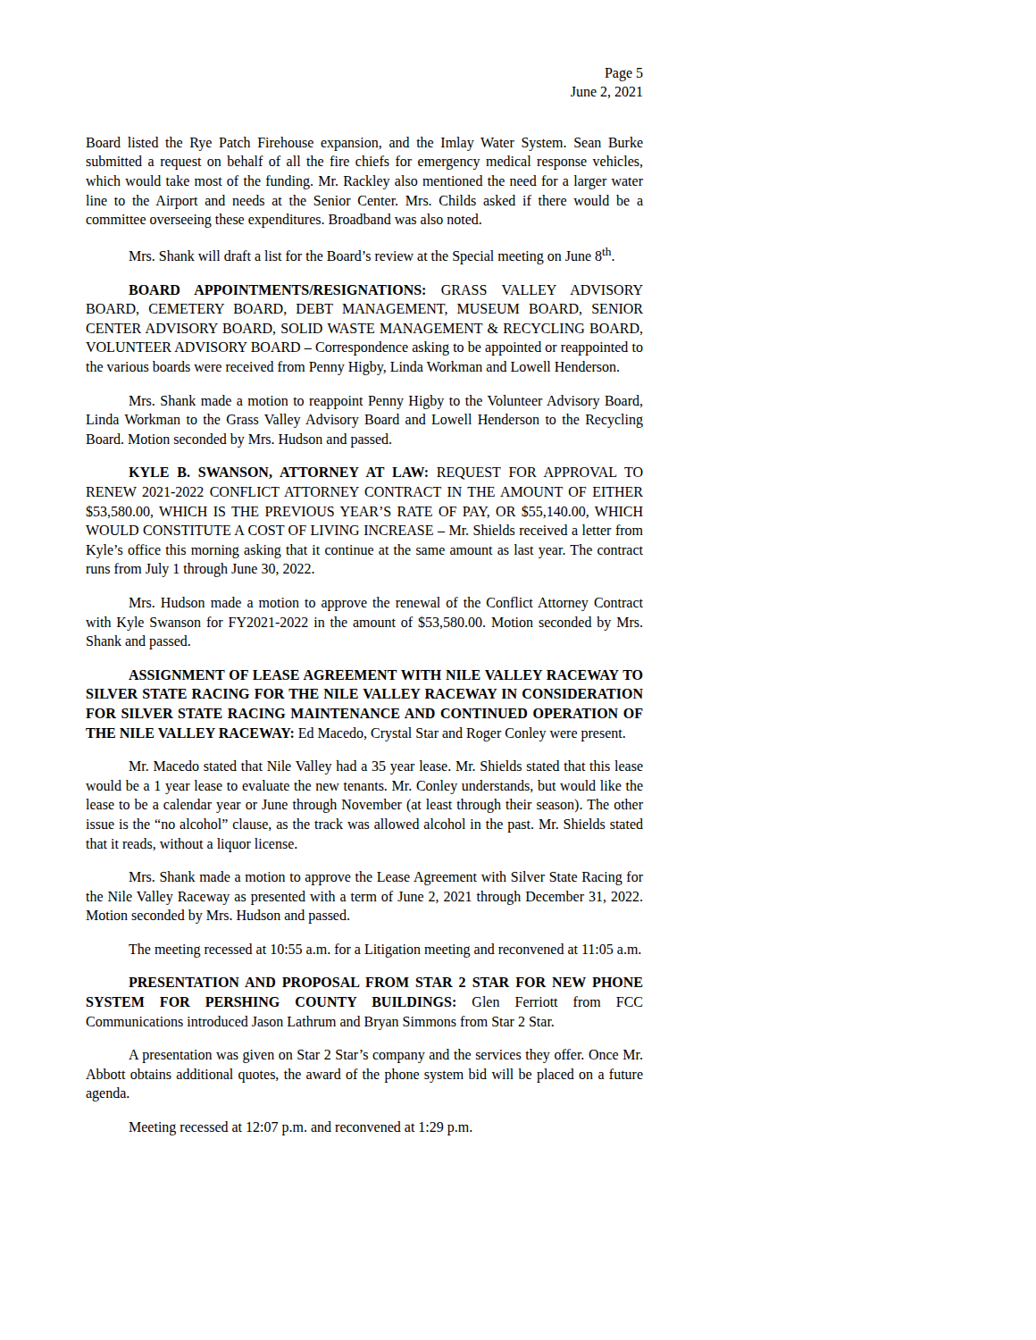Page 5
June 2, 2021
Board listed the Rye Patch Firehouse expansion, and the Imlay Water System. Sean Burke submitted a request on behalf of all the fire chiefs for emergency medical response vehicles, which would take most of the funding. Mr. Rackley also mentioned the need for a larger water line to the Airport and needs at the Senior Center. Mrs. Childs asked if there would be a committee overseeing these expenditures. Broadband was also noted.
Mrs. Shank will draft a list for the Board’s review at the Special meeting on June 8th.
BOARD APPOINTMENTS/RESIGNATIONS: GRASS VALLEY ADVISORY BOARD, CEMETERY BOARD, DEBT MANAGEMENT, MUSEUM BOARD, SENIOR CENTER ADVISORY BOARD, SOLID WASTE MANAGEMENT & RECYCLING BOARD, VOLUNTEER ADVISORY BOARD – Correspondence asking to be appointed or reappointed to the various boards were received from Penny Higby, Linda Workman and Lowell Henderson.
Mrs. Shank made a motion to reappoint Penny Higby to the Volunteer Advisory Board, Linda Workman to the Grass Valley Advisory Board and Lowell Henderson to the Recycling Board. Motion seconded by Mrs. Hudson and passed.
KYLE B. SWANSON, ATTORNEY AT LAW: REQUEST FOR APPROVAL TO RENEW 2021-2022 CONFLICT ATTORNEY CONTRACT IN THE AMOUNT OF EITHER $53,580.00, WHICH IS THE PREVIOUS YEAR’S RATE OF PAY, OR $55,140.00, WHICH WOULD CONSTITUTE A COST OF LIVING INCREASE – Mr. Shields received a letter from Kyle’s office this morning asking that it continue at the same amount as last year. The contract runs from July 1 through June 30, 2022.
Mrs. Hudson made a motion to approve the renewal of the Conflict Attorney Contract with Kyle Swanson for FY2021-2022 in the amount of $53,580.00. Motion seconded by Mrs. Shank and passed.
ASSIGNMENT OF LEASE AGREEMENT WITH NILE VALLEY RACEWAY TO SILVER STATE RACING FOR THE NILE VALLEY RACEWAY IN CONSIDERATION FOR SILVER STATE RACING MAINTENANCE AND CONTINUED OPERATION OF THE NILE VALLEY RACEWAY: Ed Macedo, Crystal Star and Roger Conley were present.
Mr. Macedo stated that Nile Valley had a 35 year lease. Mr. Shields stated that this lease would be a 1 year lease to evaluate the new tenants. Mr. Conley understands, but would like the lease to be a calendar year or June through November (at least through their season). The other issue is the “no alcohol” clause, as the track was allowed alcohol in the past. Mr. Shields stated that it reads, without a liquor license.
Mrs. Shank made a motion to approve the Lease Agreement with Silver State Racing for the Nile Valley Raceway as presented with a term of June 2, 2021 through December 31, 2022. Motion seconded by Mrs. Hudson and passed.
The meeting recessed at 10:55 a.m. for a Litigation meeting and reconvened at 11:05 a.m.
PRESENTATION AND PROPOSAL FROM STAR 2 STAR FOR NEW PHONE SYSTEM FOR PERSHING COUNTY BUILDINGS: Glen Ferriott from FCC Communications introduced Jason Lathrum and Bryan Simmons from Star 2 Star.
A presentation was given on Star 2 Star’s company and the services they offer. Once Mr. Abbott obtains additional quotes, the award of the phone system bid will be placed on a future agenda.
Meeting recessed at 12:07 p.m. and reconvened at 1:29 p.m.